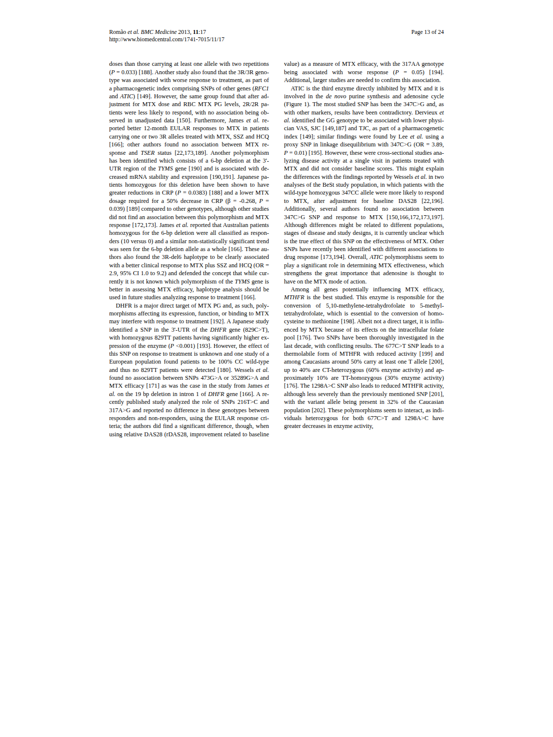Romão et al. BMC Medicine 2013, 11:17
http://www.biomedcentral.com/1741-7015/11/17
Page 13 of 24
doses than those carrying at least one allele with two repetitions (P = 0.033) [188]. Another study also found that the 3R/3R genotype was associated with worse response to treatment, as part of a pharmacogenetic index comprising SNPs of other genes (RFC1 and ATIC) [149]. However, the same group found that after adjustment for MTX dose and RBC MTX PG levels, 2R/2R patients were less likely to respond, with no association being observed in unadjusted data [150]. Furthermore, James et al. reported better 12-month EULAR responses to MTX in patients carrying one or two 3R alleles treated with MTX, SSZ and HCQ [166]; other authors found no association between MTX response and TSER status [22,173,189]. Another polymorphism has been identified which consists of a 6-bp deletion at the 3'-UTR region of the TYMS gene [190] and is associated with decreased mRNA stability and expression [190,191]. Japanese patients homozygous for this deletion have been shown to have greater reductions in CRP (P = 0.0383) [188] and a lower MTX dosage required for a 50% decrease in CRP (β = -0.268, P = 0.039) [189] compared to other genotypes, although other studies did not find an association between this polymorphism and MTX response [172,173]. James et al. reported that Australian patients homozygous for the 6-bp deletion were all classified as responders (10 versus 0) and a similar non-statistically significant trend was seen for the 6-bp deletion allele as a whole [166]. These authors also found the 3R-del6 haplotype to be clearly associated with a better clinical response to MTX plus SSZ and HCQ (OR = 2.9, 95% CI 1.0 to 9.2) and defended the concept that while currently it is not known which polymorphism of the TYMS gene is better in assessing MTX efficacy, haplotype analysis should be used in future studies analyzing response to treatment [166].
DHFR is a major direct target of MTX PG and, as such, polymorphisms affecting its expression, function, or binding to MTX may interfere with response to treatment [192]. A Japanese study identified a SNP in the 3'-UTR of the DHFR gene (829C>T), with homozygous 829TT patients having significantly higher expression of the enzyme (P <0.001) [193]. However, the effect of this SNP on response to treatment is unknown and one study of a European population found patients to be 100% CC wild-type and thus no 829TT patients were detected [180]. Wessels et al. found no association between SNPs 473G>A or 35289G>A and MTX efficacy [171] as was the case in the study from James et al. on the 19 bp deletion in intron 1 of DHFR gene [166]. A recently published study analyzed the role of SNPs 216T>C and 317A>G and reported no difference in these genotypes between responders and non-responders, using the EULAR response criteria; the authors did find a significant difference, though, when using relative DAS28 (rDAS28, improvement related to baseline value) as a measure of MTX efficacy, with the 317AA genotype being associated with worse response (P = 0.05) [194]. Additional, larger studies are needed to confirm this association.
ATIC is the third enzyme directly inhibited by MTX and it is involved in the de novo purine synthesis and adenosine cycle (Figure 1). The most studied SNP has been the 347C>G and, as with other markers, results have been contradictory. Dervieux et al. identified the GG genotype to be associated with lower physician VAS, SJC [149,187] and TJC, as part of a pharmacogenetic index [149]; similar findings were found by Lee et al. using a proxy SNP in linkage disequilibrium with 347C>G (OR = 3.89, P = 0.01) [195]. However, these were cross-sectional studies analyzing disease activity at a single visit in patients treated with MTX and did not consider baseline scores. This might explain the differences with the findings reported by Wessels et al. in two analyses of the BeSt study population, in which patients with the wild-type homozygous 347CC allele were more likely to respond to MTX, after adjustment for baseline DAS28 [22,196]. Additionally, several authors found no association between 347C>G SNP and response to MTX [150,166,172,173,197]. Although differences might be related to different populations, stages of disease and study designs, it is currently unclear which is the true effect of this SNP on the effectiveness of MTX. Other SNPs have recently been identified with different associations to drug response [173,194]. Overall, ATIC polymorphisms seem to play a significant role in determining MTX effectiveness, which strengthens the great importance that adenosine is thought to have on the MTX mode of action.
Among all genes potentially influencing MTX efficacy, MTHFR is the best studied. This enzyme is responsible for the conversion of 5,10-methylene-tetrahydrofolate to 5-methyl-tetrahydrofolate, which is essential to the conversion of homocysteine to methionine [198]. Albeit not a direct target, it is influenced by MTX because of its effects on the intracellular folate pool [176]. Two SNPs have been thoroughly investigated in the last decade, with conflicting results. The 677C>T SNP leads to a thermolabile form of MTHFR with reduced activity [199] and among Caucasians around 50% carry at least one T allele [200], up to 40% are CT-heterozygous (60% enzyme activity) and approximately 10% are TT-homozygous (30% enzyme activity) [176]. The 1298A>C SNP also leads to reduced MTHFR activity, although less severely than the previously mentioned SNP [201], with the variant allele being present in 32% of the Caucasian population [202]. These polymorphisms seem to interact, as individuals heterozygous for both 677C>T and 1298A>C have greater decreases in enzyme activity,